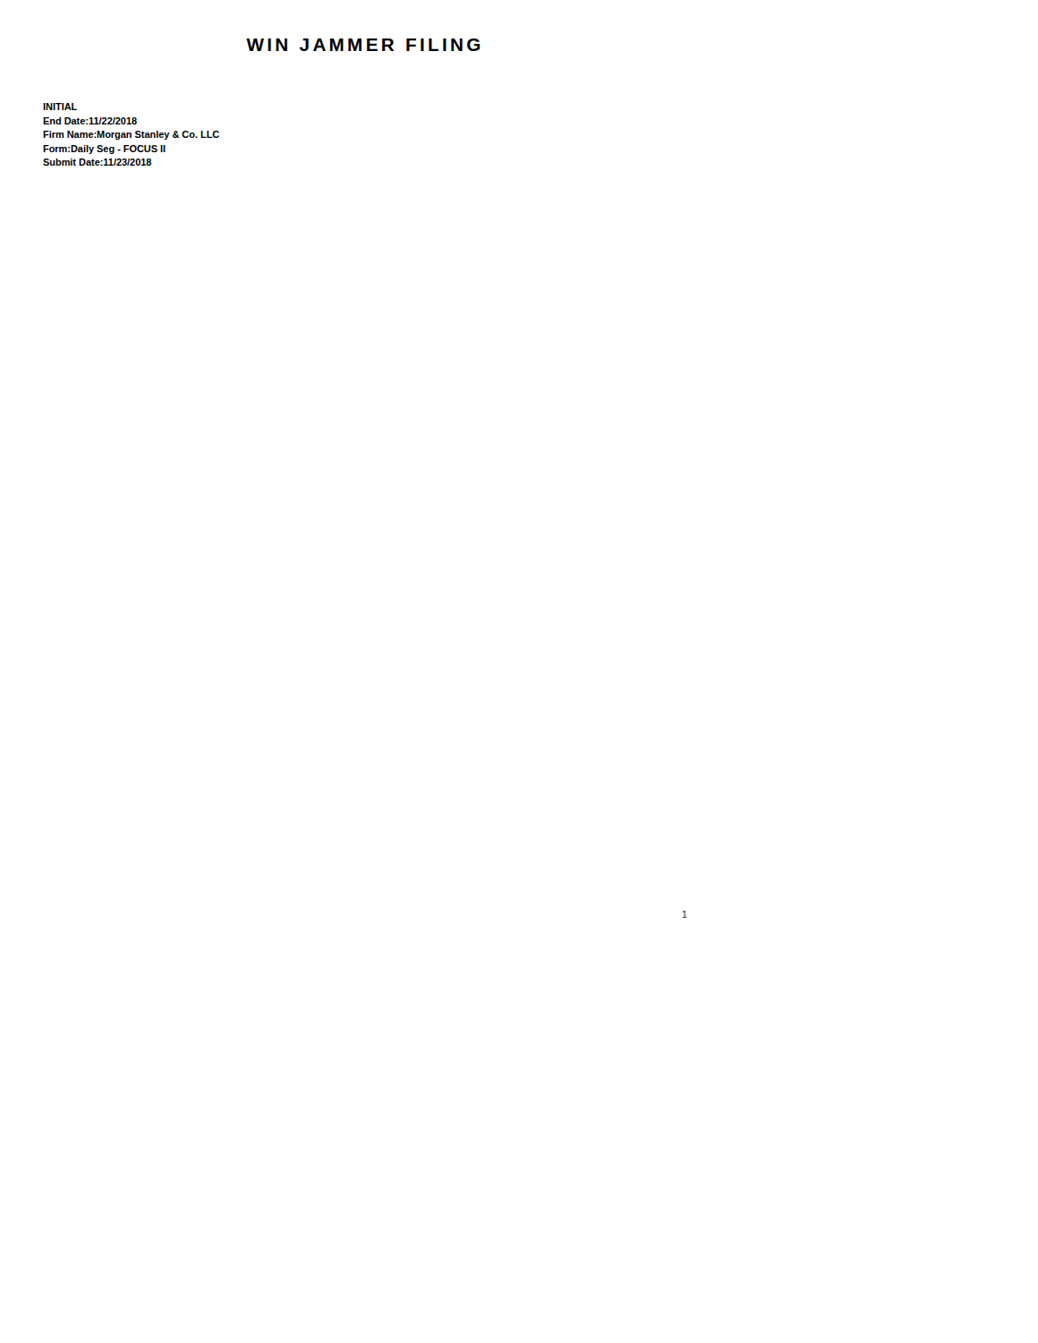WIN JAMMER FILING
INITIAL
End Date:11/22/2018
Firm Name:Morgan Stanley & Co. LLC
Form:Daily Seg - FOCUS II
Submit Date:11/23/2018
1